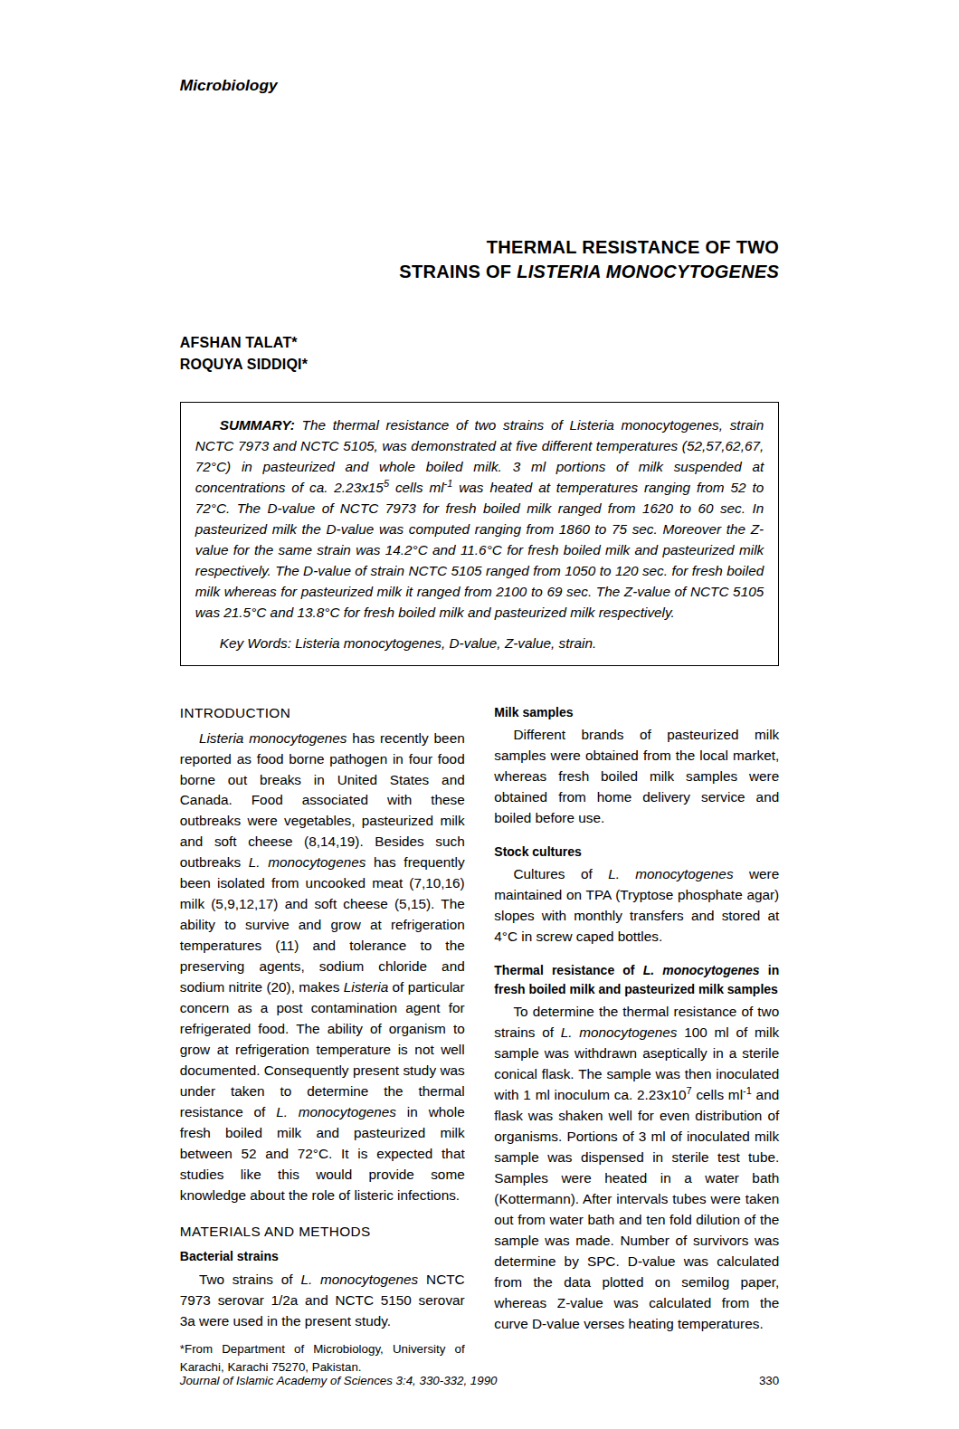Microbiology
THERMAL RESISTANCE OF TWO
STRAINS OF LISTERIA MONOCYTOGENES
AFSHAN TALAT*
ROQUYA SIDDIQI*
SUMMARY: The thermal resistance of two strains of Listeria monocytogenes, strain NCTC 7973 and NCTC 5105, was demonstrated at five different temperatures (52,57,62,67, 72°C) in pasteurized and whole boiled milk. 3 ml portions of milk suspended at concentrations of ca. 2.23x155 cells ml-1 was heated at temperatures ranging from 52 to 72°C. The D-value of NCTC 7973 for fresh boiled milk ranged from 1620 to 60 sec. In pasteurized milk the D-value was computed ranging from 1860 to 75 sec. Moreover the Z-value for the same strain was 14.2°C and 11.6°C for fresh boiled milk and pasteurized milk respectively. The D-value of strain NCTC 5105 ranged from 1050 to 120 sec. for fresh boiled milk whereas for pasteurized milk it ranged from 2100 to 69 sec. The Z-value of NCTC 5105 was 21.5°C and 13.8°C for fresh boiled milk and pasteurized milk respectively.
Key Words: Listeria monocytogenes, D-value, Z-value, strain.
INTRODUCTION
Listeria monocytogenes has recently been reported as food borne pathogen in four food borne out breaks in United States and Canada. Food associated with these outbreaks were vegetables, pasteurized milk and soft cheese (8,14,19). Besides such outbreaks L. monocytogenes has frequently been isolated from uncooked meat (7,10,16) milk (5,9,12,17) and soft cheese (5,15). The ability to survive and grow at refrigeration temperatures (11) and tolerance to the preserving agents, sodium chloride and sodium nitrite (20), makes Listeria of particular concern as a post contamination agent for refrigerated food. The ability of organism to grow at refrigeration temperature is not well documented. Consequently present study was under taken to determine the thermal resistance of L. monocytogenes in whole fresh boiled milk and pasteurized milk between 52 and 72°C. It is expected that studies like this would provide some knowledge about the role of listeric infections.
MATERIALS AND METHODS
Bacterial strains
Two strains of L. monocytogenes NCTC 7973 serovar 1/2a and NCTC 5150 serovar 3a were used in the present study.
*From Department of Microbiology, University of Karachi, Karachi 75270, Pakistan.
Milk samples
Different brands of pasteurized milk samples were obtained from the local market, whereas fresh boiled milk samples were obtained from home delivery service and boiled before use.
Stock cultures
Cultures of L. monocytogenes were maintained on TPA (Tryptose phosphate agar) slopes with monthly transfers and stored at 4°C in screw caped bottles.
Thermal resistance of L. monocytogenes in fresh boiled milk and pasteurized milk samples
To determine the thermal resistance of two strains of L. monocytogenes 100 ml of milk sample was withdrawn aseptically in a sterile conical flask. The sample was then inoculated with 1 ml inoculum ca. 2.23x107 cells ml-1 and flask was shaken well for even distribution of organisms. Portions of 3 ml of inoculated milk sample was dispensed in sterile test tube. Samples were heated in a water bath (Kottermann). After intervals tubes were taken out from water bath and ten fold dilution of the sample was made. Number of survivors was determine by SPC. D-value was calculated from the data plotted on semilog paper, whereas Z-value was calculated from the curve D-value verses heating temperatures.
Journal of Islamic Academy of Sciences 3:4, 330-332, 1990 330